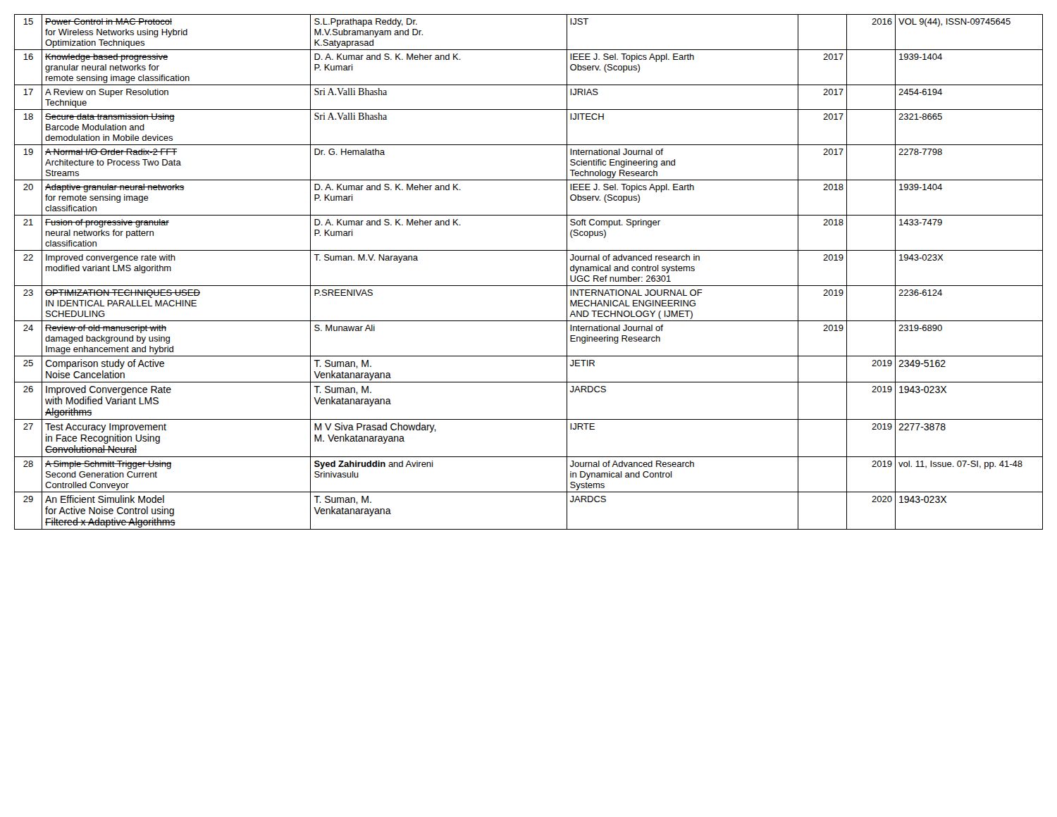| 15 | Power Control in MAC Protocol for Wireless Networks using Hybrid Optimization Techniques | S.L.Pprathapa Reddy, Dr. M.V.Subramanyam and Dr. K.Satyaprasad | IJST | | 2016 | VOL 9(44), ISSN-09745645 |
| 16 | Knowledge based progressive granular neural networks for remote sensing image classification | D. A. Kumar and S. K. Meher and K. P. Kumari | IEEE J. Sel. Topics Appl. Earth Observ. (Scopus) | 2017 | | 1939-1404 |
| 17 | A Review on Super Resolution Technique | Sri A.Valli Bhasha | IJRIAS | 2017 | | 2454-6194 |
| 18 | Secure data transmission Using Barcode Modulation and demodulation in Mobile devices | Sri A.Valli Bhasha | IJITECH | 2017 | | 2321-8665 |
| 19 | A Normal I/O Order Radix-2 FFT Architecture to Process Two Data Streams | Dr. G. Hemalatha | International Journal of Scientific Engineering and Technology Research | 2017 | | 2278-7798 |
| 20 | Adaptive granular neural networks for remote sensing image classification | D. A. Kumar and S. K. Meher and K. P. Kumari | IEEE J. Sel. Topics Appl. Earth Observ. (Scopus) | 2018 | | 1939-1404 |
| 21 | Fusion of progressive granular neural networks for pattern classification | D. A. Kumar and S. K. Meher and K. P. Kumari | Soft Comput. Springer (Scopus) | 2018 | | 1433-7479 |
| 22 | Improved convergence rate with modified variant LMS algorithm | T. Suman. M.V. Narayana | Journal of advanced research in dynamical and control systems UGC Ref number: 26301 | 2019 | | 1943-023X |
| 23 | OPTIMIZATION TECHNIQUES USED IN IDENTICAL PARALLEL MACHINE SCHEDULING | P.SREENIVAS | INTERNATIONAL JOURNAL OF MECHANICAL ENGINEERING AND TECHNOLOGY ( IJMET) | 2019 | | 2236-6124 |
| 24 | Review of old manuscript with damaged background by using Image enhancement and hybrid | S. Munawar Ali | International Journal of Engineering Research | 2019 | | 2319-6890 |
| 25 | Comparison study of Active Noise Cancelation | T. Suman, M. Venkatanarayana | JETIR | | 2019 | 2349-5162 |
| 26 | Improved Convergence Rate with Modified Variant LMS Algorithms | T. Suman, M. Venkatanarayana | JARDCS | | 2019 | 1943-023X |
| 27 | Test Accuracy Improvement in Face Recognition Using Convolutional Neural | M V Siva Prasad Chowdary, M. Venkatanarayana | IJRTE | | 2019 | 2277-3878 |
| 28 | A Simple Schmitt Trigger Using Second Generation Current Controlled Conveyor | Syed Zahiruddin and Avireni Srinivasulu | Journal of Advanced Research in Dynamical and Control Systems | | 2019 | vol. 11, Issue. 07-SI, pp. 41-48 |
| 29 | An Efficient Simulink Model for Active Noise Control using Filtered x Adaptive Algorithms | T. Suman, M. Venkatanarayana | JARDCS | | 2020 | 1943-023X |